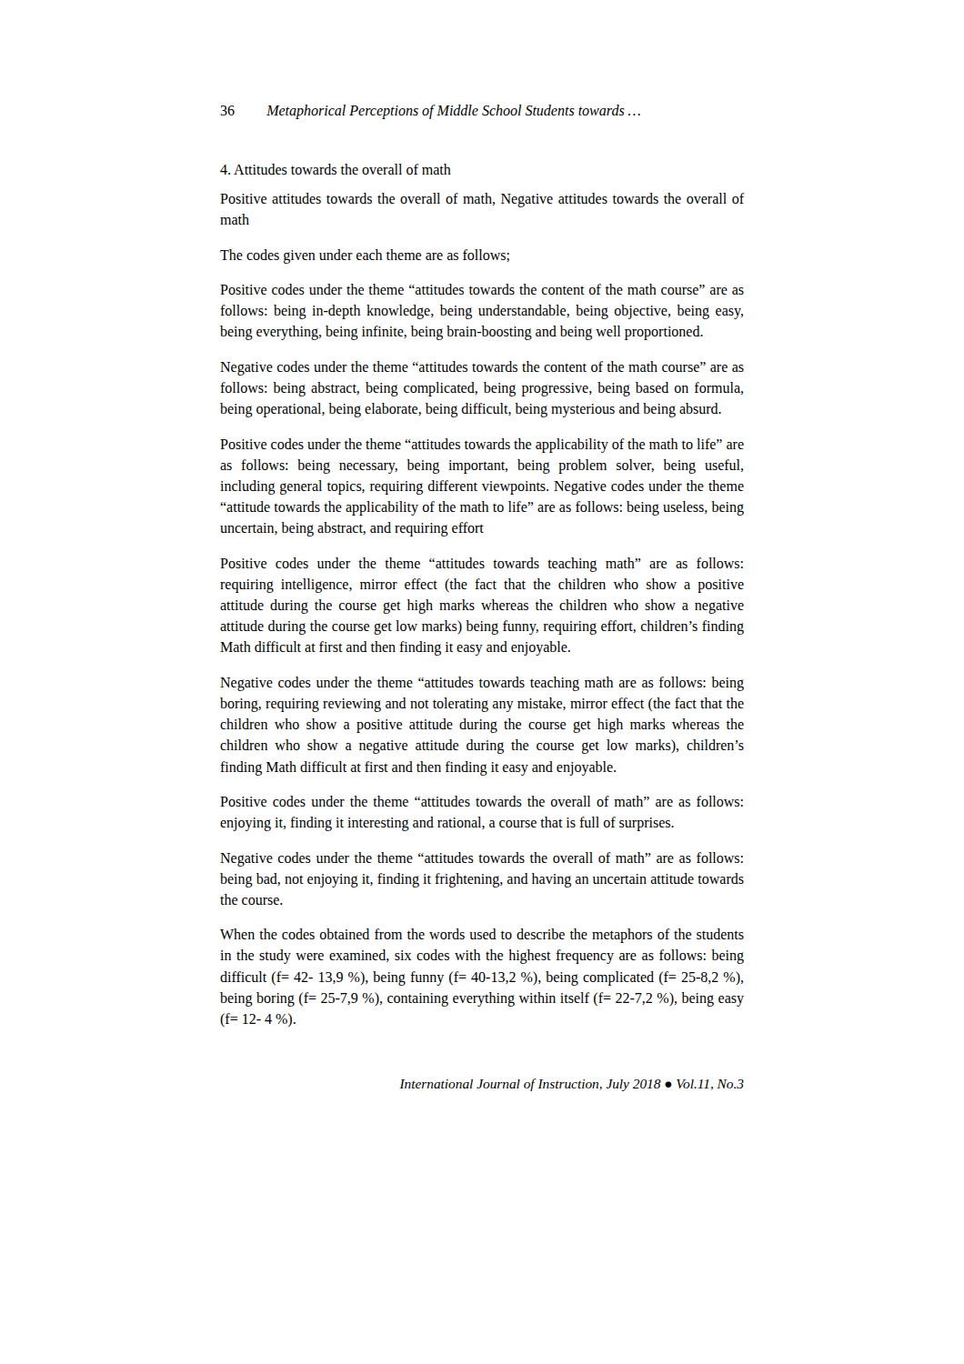36 Metaphorical Perceptions of Middle School Students towards …
4. Attitudes towards the overall of math
Positive attitudes towards the overall of math, Negative attitudes towards the overall of math
The codes given under each theme are as follows;
Positive codes under the theme “attitudes towards the content of the math course” are as follows: being in-depth knowledge, being understandable, being objective, being easy, being everything, being infinite, being brain-boosting and being well proportioned.
Negative codes under the theme “attitudes towards the content of the math course” are as follows: being abstract, being complicated, being progressive, being based on formula, being operational, being elaborate, being difficult, being mysterious and being absurd.
Positive codes under the theme “attitudes towards the applicability of the math to life” are as follows: being necessary, being important, being problem solver, being useful, including general topics, requiring different viewpoints. Negative codes under the theme “attitude towards the applicability of the math to life” are as follows: being useless, being uncertain, being abstract, and requiring effort
Positive codes under the theme “attitudes towards teaching math” are as follows: requiring intelligence, mirror effect (the fact that the children who show a positive attitude during the course get high marks whereas the children who show a negative attitude during the course get low marks) being funny, requiring effort, children’s finding Math difficult at first and then finding it easy and enjoyable.
Negative codes under the theme “attitudes towards teaching math are as follows: being boring, requiring reviewing and not tolerating any mistake, mirror effect (the fact that the children who show a positive attitude during the course get high marks whereas the children who show a negative attitude during the course get low marks), children’s finding Math difficult at first and then finding it easy and enjoyable.
Positive codes under the theme “attitudes towards the overall of math” are as follows: enjoying it, finding it interesting and rational, a course that is full of surprises.
Negative codes under the theme “attitudes towards the overall of math” are as follows: being bad, not enjoying it, finding it frightening, and having an uncertain attitude towards the course.
When the codes obtained from the words used to describe the metaphors of the students in the study were examined, six codes with the highest frequency are as follows: being difficult (f= 42- 13,9 %), being funny (f= 40-13,2 %), being complicated (f= 25-8,2 %), being boring (f= 25-7,9 %), containing everything within itself (f= 22-7,2 %), being easy (f= 12- 4 %).
International Journal of Instruction, July 2018 ● Vol.11, No.3